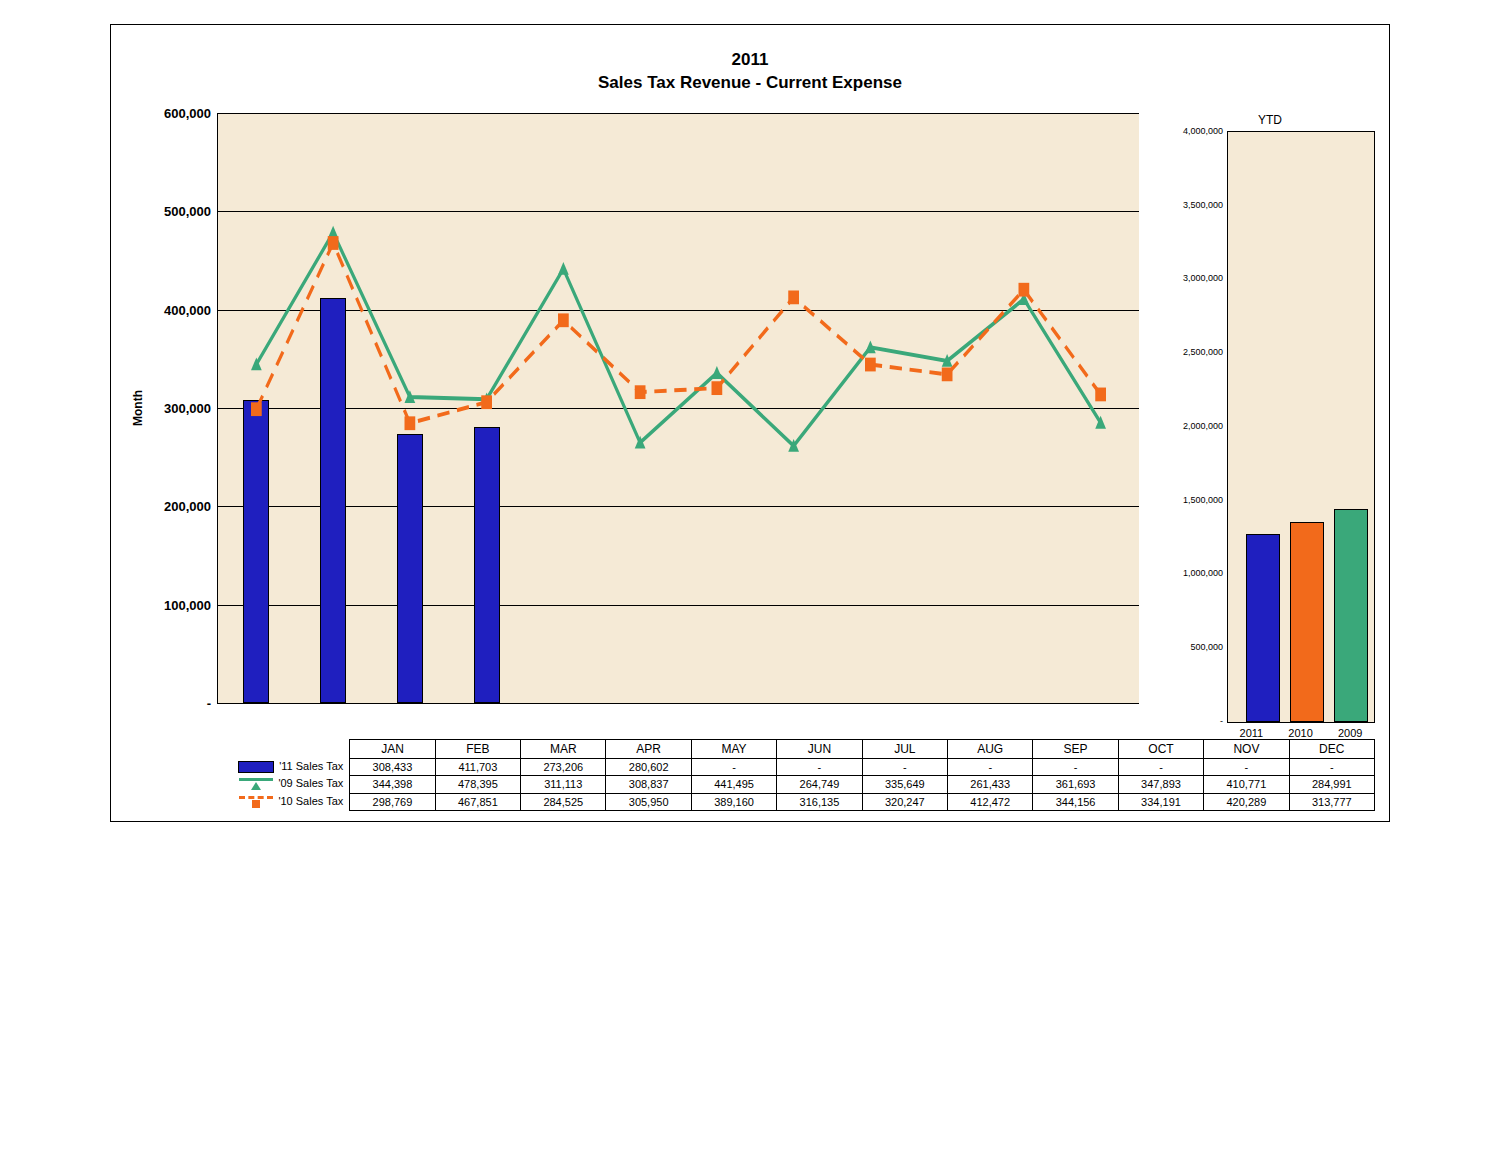2011
Sales Tax Revenue - Current Expense
Month
600,000 500,000 400,000 300,000 200,000 100,000 -
YTD
4,000,000 3,500,000 3,000,000 2,500,000 2,000,000 1,500,000 1,000,000 500,000 -
201120102009
| | JAN | FEB | MAR | APR | MAY | JUN | JUL | AUG | SEP | OCT | NOV | DEC |
| '11 Sales Tax | 308,433 | 411,703 | 273,206 | 280,602 | - | - | - | - | - | - | - | - |
| '09 Sales Tax | 344,398 | 478,395 | 311,113 | 308,837 | 441,495 | 264,749 | 335,649 | 261,433 | 361,693 | 347,893 | 410,771 | 284,991 |
| '10 Sales Tax | 298,769 | 467,851 | 284,525 | 305,950 | 389,160 | 316,135 | 320,247 | 412,472 | 344,156 | 334,191 | 420,289 | 313,777 |